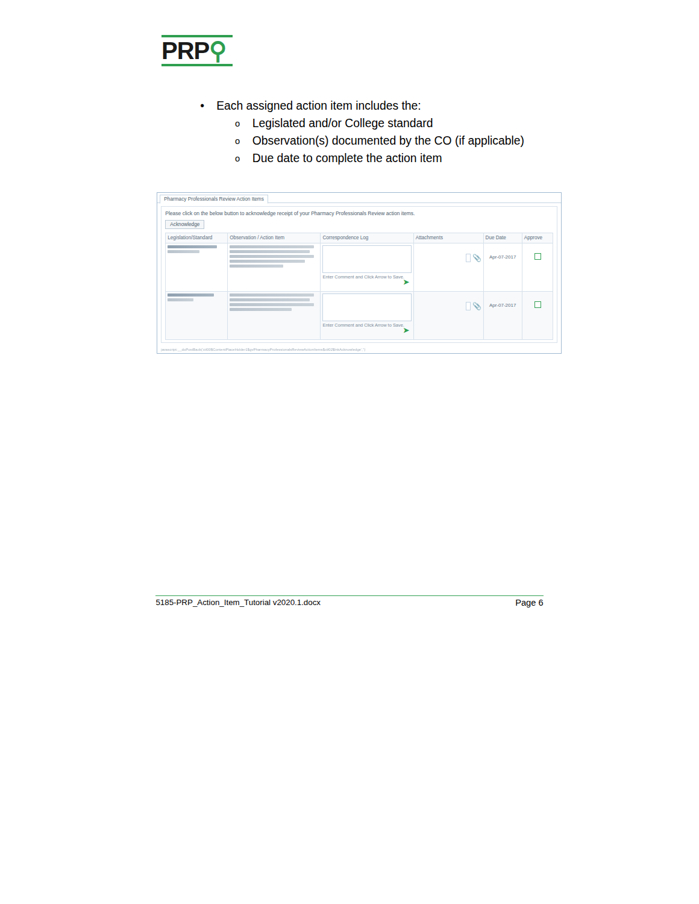PRP⚲
Each assigned action item includes the:
Legislated and/or College standard
Observation(s) documented by the CO (if applicable)
Due date to complete the action item
Pharmacy Professionals Review Action Items
Please click on the below button to acknowledge receipt of your Pharmacy Professionals Review action items.
Acknowledge
| Legislation/Standard | Observation / Action Item | Correspondence Log | Attachments | Due Date | Approve |
| --- | --- | --- | --- | --- | --- |
| | | Enter Comment and Click Arrow to Save. ➤ | 📎 | Apr-07-2017 | |
| | | Enter Comment and Click Arrow to Save. ➤ | 📎 | Apr-07-2017 | |
javascript:__doPostBack('ctl00$ContentPlaceHolder1$gvPharmacyProfessionalsReviewActionItems$ctl02$lnkAcknowledge','')
5185-PRP_Action_Item_Tutorial v2020.1.docx
Page 6